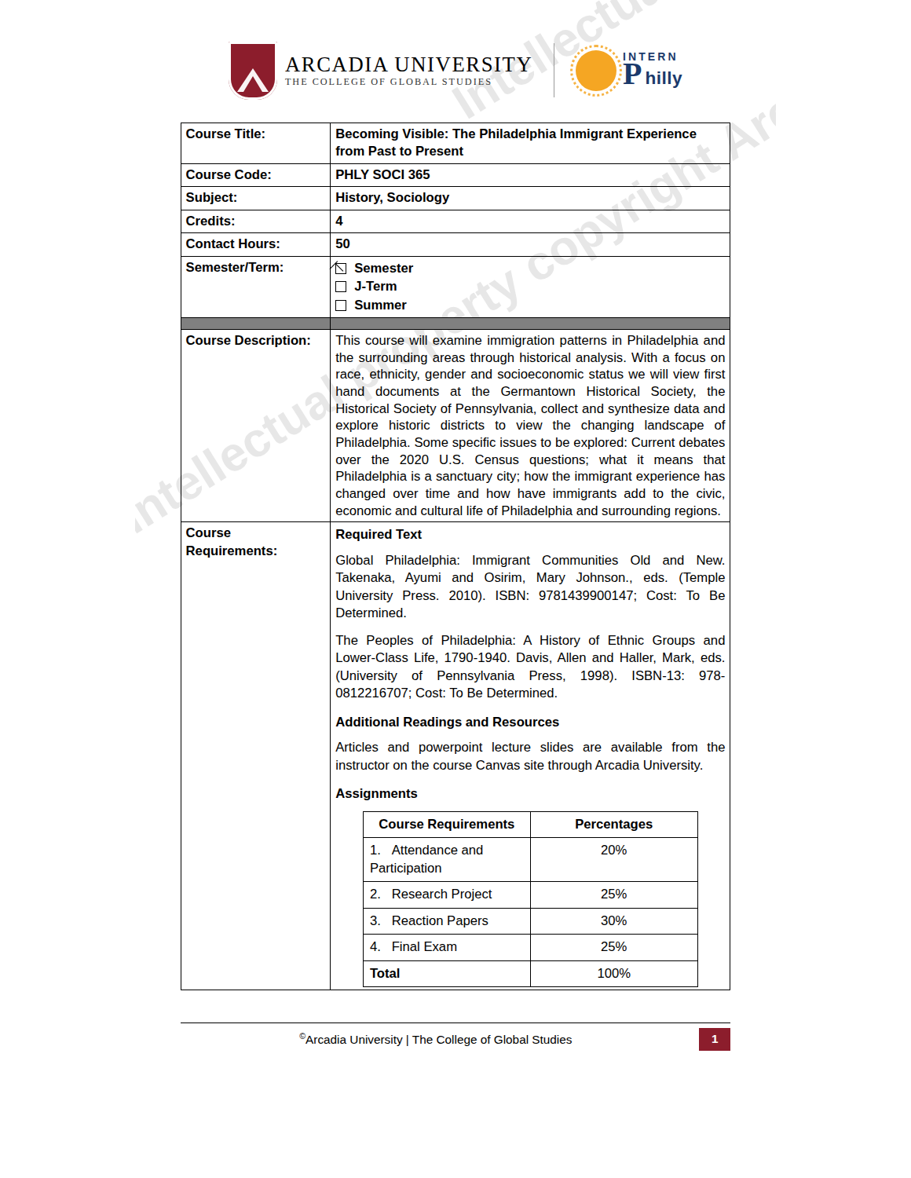Intellectual property copyright Arcadia University
Intellectual property copyright Arcadia University
ARCADIA UNIVERSITY
THE COLLEGE OF GLOBAL STUDIES
INTERN
Philly
| Course Title: | Becoming Visible: The Philadelphia Immigrant Experience from Past to Present |
| Course Code: | PHLY SOCI 365 |
| Subject: | History, Sociology |
| Credits: | 4 |
| Contact Hours: | 50 |
| Semester/Term: | Semester J-Term Summer |
| Course Description: | This course will examine immigration patterns in Philadelphia and the surrounding areas through historical analysis. With a focus on race, ethnicity, gender and socioeconomic status we will view first hand documents at the Germantown Historical Society, the Historical Society of Pennsylvania, collect and synthesize data and explore historic districts to view the changing landscape of Philadelphia. Some specific issues to be explored: Current debates over the 2020 U.S. Census questions; what it means that Philadelphia is a sanctuary city; how the immigrant experience has changed over time and how have immigrants add to the civic, economic and cultural life of Philadelphia and surrounding regions. |
| Course Requirements: | Required Text Global Philadelphia: Immigrant Communities Old and New. Takenaka, Ayumi and Osirim, Mary Johnson., eds. (Temple University Press. 2010). ISBN: 9781439900147; Cost: To Be Determined. The Peoples of Philadelphia: A History of Ethnic Groups and Lower-Class Life, 1790-1940. Davis, Allen and Haller, Mark, eds. (University of Pennsylvania Press, 1998). ISBN-13: 978-0812216707; Cost: To Be Determined. Additional Readings and Resources Articles and powerpoint lecture slides are available from the instructor on the course Canvas site through Arcadia University. Assignments / Course Requirements / Percentages / / --- / --- / / 1. Attendance and Participation / 20% / / 2. Research Project / 25% / / 3. Reaction Papers / 30% / / 4. Final Exam / 25% / / Total / 100% / |
©Arcadia University | The College of Global Studies
1